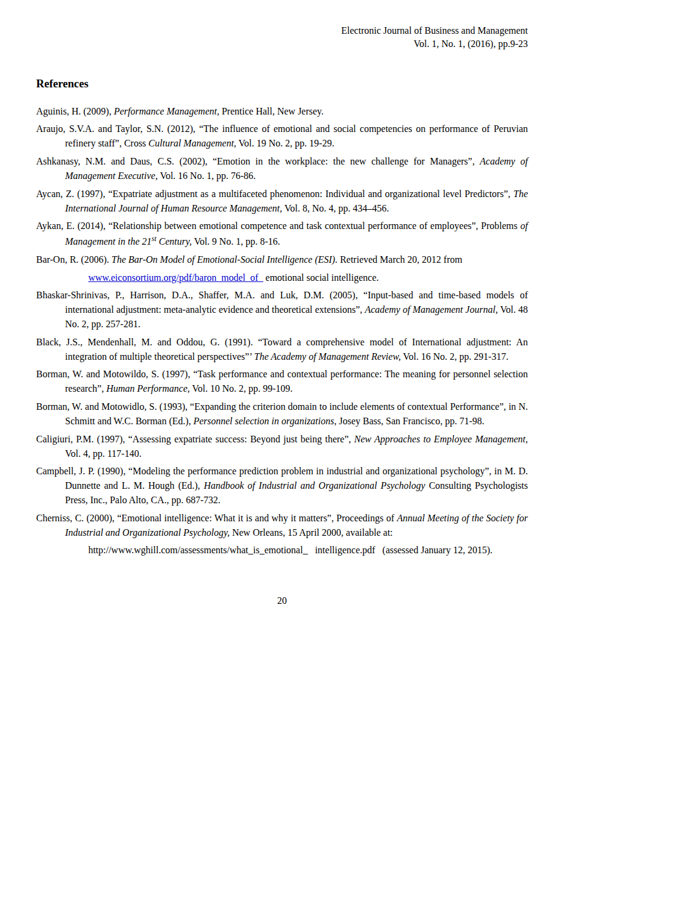Electronic Journal of Business and Management
Vol. 1, No. 1, (2016), pp.9-23
References
Aguinis, H. (2009), Performance Management, Prentice Hall, New Jersey.
Araujo, S.V.A. and Taylor, S.N. (2012), “The influence of emotional and social competencies on performance of Peruvian refinery staff”, Cross Cultural Management, Vol. 19 No. 2, pp. 19-29.
Ashkanasy, N.M. and Daus, C.S. (2002), “Emotion in the workplace: the new challenge for Managers”, Academy of Management Executive, Vol. 16 No. 1, pp. 76-86.
Aycan, Z. (1997), “Expatriate adjustment as a multifaceted phenomenon: Individual and organizational level Predictors”, The International Journal of Human Resource Management, Vol. 8, No. 4, pp. 434–456.
Aykan, E. (2014), “Relationship between emotional competence and task contextual performance of employees”, Problems of Management in the 21st Century, Vol. 9 No. 1, pp. 8-16.
Bar-On, R. (2006). The Bar-On Model of Emotional-Social Intelligence (ESI). Retrieved March 20, 2012 from
www.eiconsortium.org/pdf/baron_model_of_ emotional social intelligence.
Bhaskar-Shrinivas, P., Harrison, D.A., Shaffer, M.A. and Luk, D.M. (2005), “Input-based and time-based models of international adjustment: meta-analytic evidence and theoretical extensions”, Academy of Management Journal, Vol. 48 No. 2, pp. 257-281.
Black, J.S., Mendenhall, M. and Oddou, G. (1991). “Toward a comprehensive model of International adjustment: An integration of multiple theoretical perspectives”’ The Academy of Management Review, Vol. 16 No. 2, pp. 291-317.
Borman, W. and Motowildo, S. (1997), “Task performance and contextual performance: The meaning for personnel selection research”, Human Performance, Vol. 10 No. 2, pp. 99-109.
Borman, W. and Motowidlo, S. (1993), “Expanding the criterion domain to include elements of contextual Performance”, in N. Schmitt and W.C. Borman (Ed.), Personnel selection in organizations, Josey Bass, San Francisco, pp. 71-98.
Caligiuri, P.M. (1997), “Assessing expatriate success: Beyond just being there”, New Approaches to Employee Management, Vol. 4, pp. 117-140.
Campbell, J. P. (1990), “Modeling the performance prediction problem in industrial and organizational psychology”, in M. D. Dunnette and L. M. Hough (Ed.), Handbook of Industrial and Organizational Psychology Consulting Psychologists Press, Inc., Palo Alto, CA., pp. 687-732.
Cherniss, C. (2000), “Emotional intelligence: What it is and why it matters”, Proceedings of Annual Meeting of the Society for Industrial and Organizational Psychology, New Orleans, 15 April 2000, available at:
http://www.wghill.com/assessments/what_is_emotional_ intelligence.pdf (assessed January 12, 2015).
20